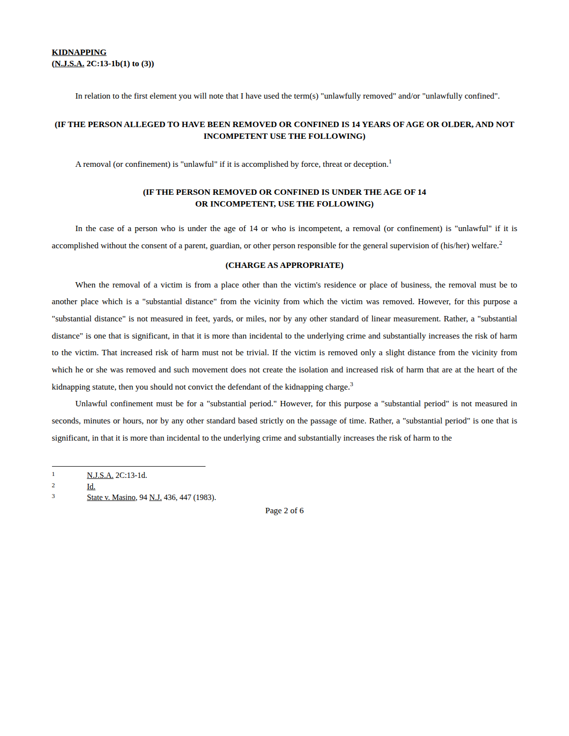KIDNAPPING
(N.J.S.A. 2C:13-1b(1) to (3))
In relation to the first element you will note that I have used the term(s) "unlawfully removed" and/or "unlawfully confined".
(IF THE PERSON ALLEGED TO HAVE BEEN REMOVED OR CONFINED IS 14 YEARS OF AGE OR OLDER, AND NOT INCOMPETENT USE THE FOLLOWING)
A removal (or confinement) is "unlawful" if it is accomplished by force, threat or deception.1
(IF THE PERSON REMOVED OR CONFINED IS UNDER THE AGE OF 14
OR INCOMPETENT, USE THE FOLLOWING)
In the case of a person who is under the age of 14 or who is incompetent, a removal (or confinement) is "unlawful" if it is accomplished without the consent of a parent, guardian, or other person responsible for the general supervision of (his/her) welfare.2
(CHARGE AS APPROPRIATE)
When the removal of a victim is from a place other than the victim's residence or place of business, the removal must be to another place which is a "substantial distance" from the vicinity from which the victim was removed. However, for this purpose a "substantial distance" is not measured in feet, yards, or miles, nor by any other standard of linear measurement. Rather, a "substantial distance" is one that is significant, in that it is more than incidental to the underlying crime and substantially increases the risk of harm to the victim. That increased risk of harm must not be trivial. If the victim is removed only a slight distance from the vicinity from which he or she was removed and such movement does not create the isolation and increased risk of harm that are at the heart of the kidnapping statute, then you should not convict the defendant of the kidnapping charge.3
Unlawful confinement must be for a "substantial period." However, for this purpose a "substantial period" is not measured in seconds, minutes or hours, nor by any other standard based strictly on the passage of time. Rather, a "substantial period" is one that is significant, in that it is more than incidental to the underlying crime and substantially increases the risk of harm to the
| 1 | N.J.S.A. 2C:13-1d. |
| 2 | Id. |
| 3 | State v. Masino , 94 N.J. 436, 447 (1983). |
Page 2 of 6